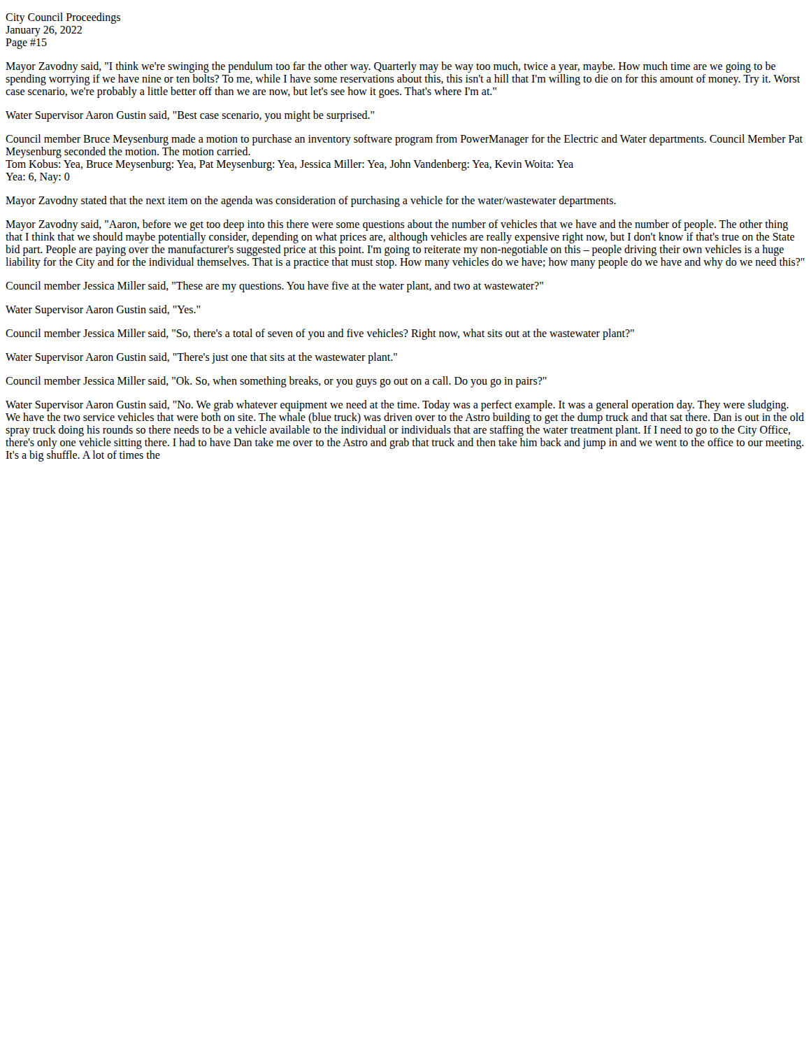City Council Proceedings
January 26, 2022
Page #15
Mayor Zavodny said, "I think we're swinging the pendulum too far the other way. Quarterly may be way too much, twice a year, maybe. How much time are we going to be spending worrying if we have nine or ten bolts? To me, while I have some reservations about this, this isn't a hill that I'm willing to die on for this amount of money. Try it. Worst case scenario, we're probably a little better off than we are now, but let's see how it goes. That's where I'm at."
Water Supervisor Aaron Gustin said, "Best case scenario, you might be surprised."
Council member Bruce Meysenburg made a motion to purchase an inventory software program from PowerManager for the Electric and Water departments. Council Member Pat Meysenburg seconded the motion. The motion carried.
Tom Kobus: Yea, Bruce Meysenburg: Yea, Pat Meysenburg: Yea, Jessica Miller: Yea, John Vandenberg: Yea, Kevin Woita: Yea
Yea: 6, Nay: 0
Mayor Zavodny stated that the next item on the agenda was consideration of purchasing a vehicle for the water/wastewater departments.
Mayor Zavodny said, "Aaron, before we get too deep into this there were some questions about the number of vehicles that we have and the number of people. The other thing that I think that we should maybe potentially consider, depending on what prices are, although vehicles are really expensive right now, but I don't know if that's true on the State bid part. People are paying over the manufacturer's suggested price at this point. I'm going to reiterate my non-negotiable on this – people driving their own vehicles is a huge liability for the City and for the individual themselves. That is a practice that must stop. How many vehicles do we have; how many people do we have and why do we need this?"
Council member Jessica Miller said, "These are my questions. You have five at the water plant, and two at wastewater?"
Water Supervisor Aaron Gustin said, "Yes."
Council member Jessica Miller said, "So, there's a total of seven of you and five vehicles? Right now, what sits out at the wastewater plant?"
Water Supervisor Aaron Gustin said, "There's just one that sits at the wastewater plant."
Council member Jessica Miller said, "Ok. So, when something breaks, or you guys go out on a call. Do you go in pairs?"
Water Supervisor Aaron Gustin said, "No. We grab whatever equipment we need at the time. Today was a perfect example. It was a general operation day. They were sludging. We have the two service vehicles that were both on site. The whale (blue truck) was driven over to the Astro building to get the dump truck and that sat there. Dan is out in the old spray truck doing his rounds so there needs to be a vehicle available to the individual or individuals that are staffing the water treatment plant. If I need to go to the City Office, there's only one vehicle sitting there. I had to have Dan take me over to the Astro and grab that truck and then take him back and jump in and we went to the office to our meeting. It's a big shuffle. A lot of times the